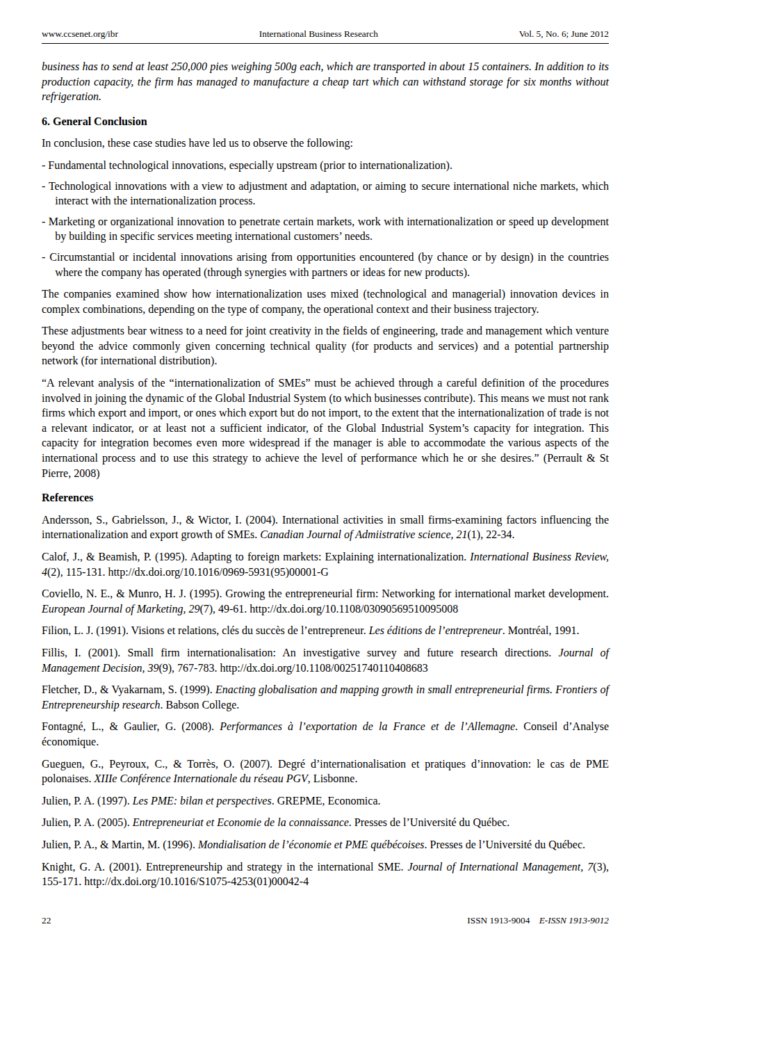www.ccsenet.org/ibr
International Business Research
Vol. 5, No. 6; June 2012
business has to send at least 250,000 pies weighing 500g each, which are transported in about 15 containers. In addition to its production capacity, the firm has managed to manufacture a cheap tart which can withstand storage for six months without refrigeration.
6. General Conclusion
In conclusion, these case studies have led us to observe the following:
- Fundamental technological innovations, especially upstream (prior to internationalization).
- Technological innovations with a view to adjustment and adaptation, or aiming to secure international niche markets, which interact with the internationalization process.
- Marketing or organizational innovation to penetrate certain markets, work with internationalization or speed up development by building in specific services meeting international customers’ needs.
- Circumstantial or incidental innovations arising from opportunities encountered (by chance or by design) in the countries where the company has operated (through synergies with partners or ideas for new products).
The companies examined show how internationalization uses mixed (technological and managerial) innovation devices in complex combinations, depending on the type of company, the operational context and their business trajectory.
These adjustments bear witness to a need for joint creativity in the fields of engineering, trade and management which venture beyond the advice commonly given concerning technical quality (for products and services) and a potential partnership network (for international distribution).
“A relevant analysis of the “internationalization of SMEs” must be achieved through a careful definition of the procedures involved in joining the dynamic of the Global Industrial System (to which businesses contribute). This means we must not rank firms which export and import, or ones which export but do not import, to the extent that the internationalization of trade is not a relevant indicator, or at least not a sufficient indicator, of the Global Industrial System’s capacity for integration. This capacity for integration becomes even more widespread if the manager is able to accommodate the various aspects of the international process and to use this strategy to achieve the level of performance which he or she desires.” (Perrault & St Pierre, 2008)
References
Andersson, S., Gabrielsson, J., & Wictor, I. (2004). International activities in small firms-examining factors influencing the internationalization and export growth of SMEs. Canadian Journal of Admiistrative science, 21(1), 22-34.
Calof, J., & Beamish, P. (1995). Adapting to foreign markets: Explaining internationalization. International Business Review, 4(2), 115-131. http://dx.doi.org/10.1016/0969-5931(95)00001-G
Coviello, N. E., & Munro, H. J. (1995). Growing the entrepreneurial firm: Networking for international market development. European Journal of Marketing, 29(7), 49-61. http://dx.doi.org/10.1108/03090569510095008
Filion, L. J. (1991). Visions et relations, clés du succès de l’entrepreneur. Les éditions de l’entrepreneur. Montréal, 1991.
Fillis, I. (2001). Small firm internationalisation: An investigative survey and future research directions. Journal of Management Decision, 39(9), 767-783. http://dx.doi.org/10.1108/00251740110408683
Fletcher, D., & Vyakarnam, S. (1999). Enacting globalisation and mapping growth in small entrepreneurial firms. Frontiers of Entrepreneurship research. Babson College.
Fontagné, L., & Gaulier, G. (2008). Performances à l’exportation de la France et de l’Allemagne. Conseil d’Analyse économique.
Gueguen, G., Peyroux, C., & Torrès, O. (2007). Degré d’internationalisation et pratiques d’innovation: le cas de PME polonaises. XIIIe Conférence Internationale du réseau PGV, Lisbonne.
Julien, P. A. (1997). Les PME: bilan et perspectives. GREPME, Economica.
Julien, P. A. (2005). Entrepreneuriat et Economie de la connaissance. Presses de l’Université du Québec.
Julien, P. A., & Martin, M. (1996). Mondialisation de l’économie et PME québécoises. Presses de l’Université du Québec.
Knight, G. A. (2001). Entrepreneurship and strategy in the international SME. Journal of International Management, 7(3), 155-171. http://dx.doi.org/10.1016/S1075-4253(01)00042-4
22
ISSN 1913-9004 E-ISSN 1913-9012